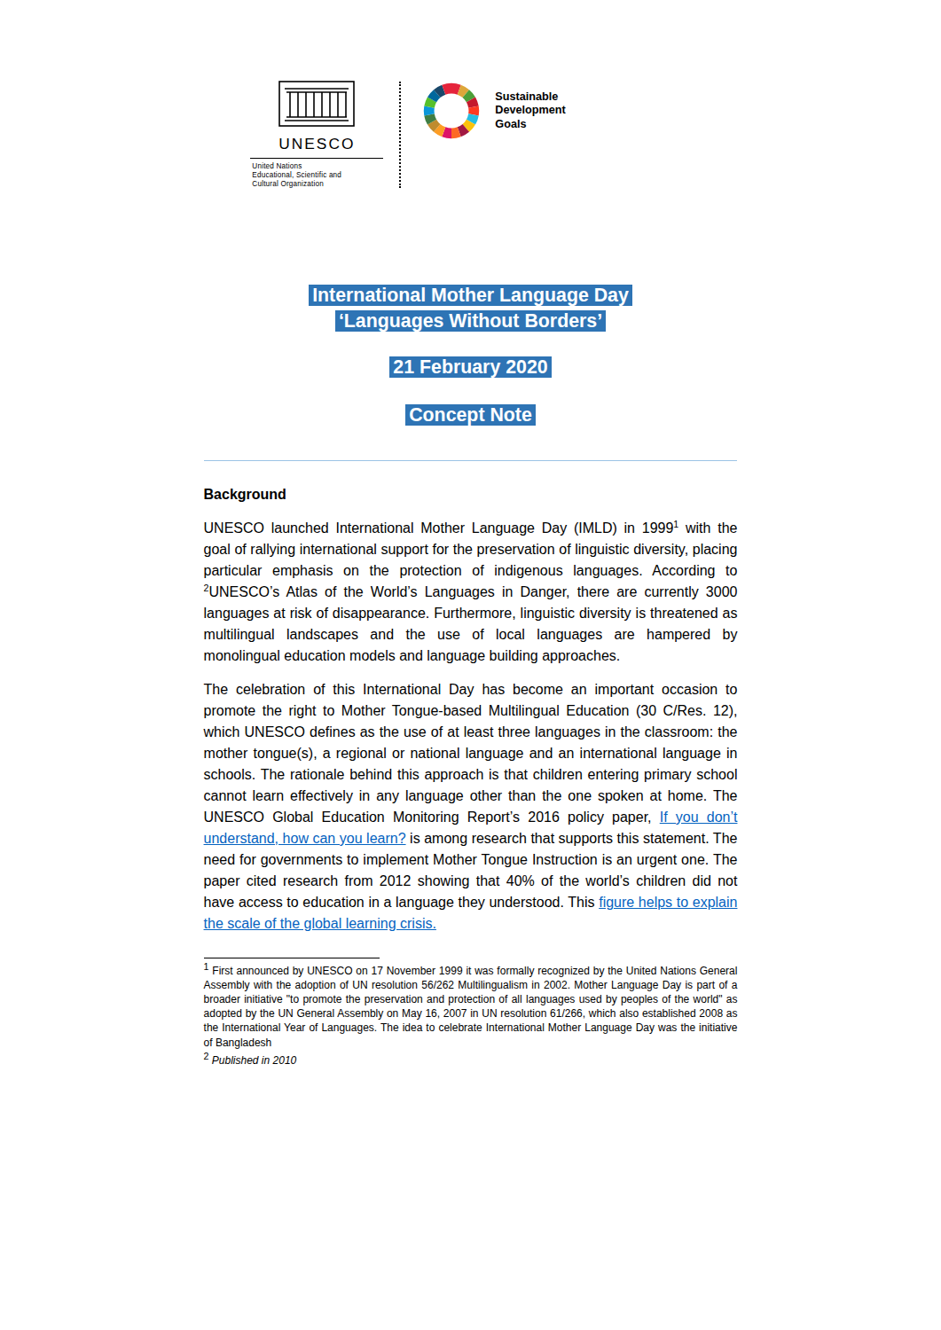UNESCO
United Nations
Educational, Scientific and
Cultural Organization
Sustainable
Development
Goals
International Mother Language Day
‘Languages Without Borders’
21 February 2020
Concept Note
Background
UNESCO launched International Mother Language Day (IMLD) in 19991 with the goal of rallying international support for the preservation of linguistic diversity, placing particular emphasis on the protection of indigenous languages. According to 2UNESCO’s Atlas of the World’s Languages in Danger, there are currently 3000 languages at risk of disappearance. Furthermore, linguistic diversity is threatened as multilingual landscapes and the use of local languages are hampered by monolingual education models and language building approaches.
The celebration of this International Day has become an important occasion to promote the right to Mother Tongue-based Multilingual Education (30 C/Res. 12), which UNESCO defines as the use of at least three languages in the classroom: the mother tongue(s), a regional or national language and an international language in schools. The rationale behind this approach is that children entering primary school cannot learn effectively in any language other than the one spoken at home. The UNESCO Global Education Monitoring Report’s 2016 policy paper, If you don’t understand, how can you learn? is among research that supports this statement. The need for governments to implement Mother Tongue Instruction is an urgent one. The paper cited research from 2012 showing that 40% of the world’s children did not have access to education in a language they understood. This figure helps to explain the scale of the global learning crisis.
1 First announced by UNESCO on 17 November 1999 it was formally recognized by the United Nations General Assembly with the adoption of UN resolution 56/262 Multilingualism in 2002. Mother Language Day is part of a broader initiative "to promote the preservation and protection of all languages used by peoples of the world" as adopted by the UN General Assembly on May 16, 2007 in UN resolution 61/266, which also established 2008 as the International Year of Languages. The idea to celebrate International Mother Language Day was the initiative of Bangladesh
2 Published in 2010